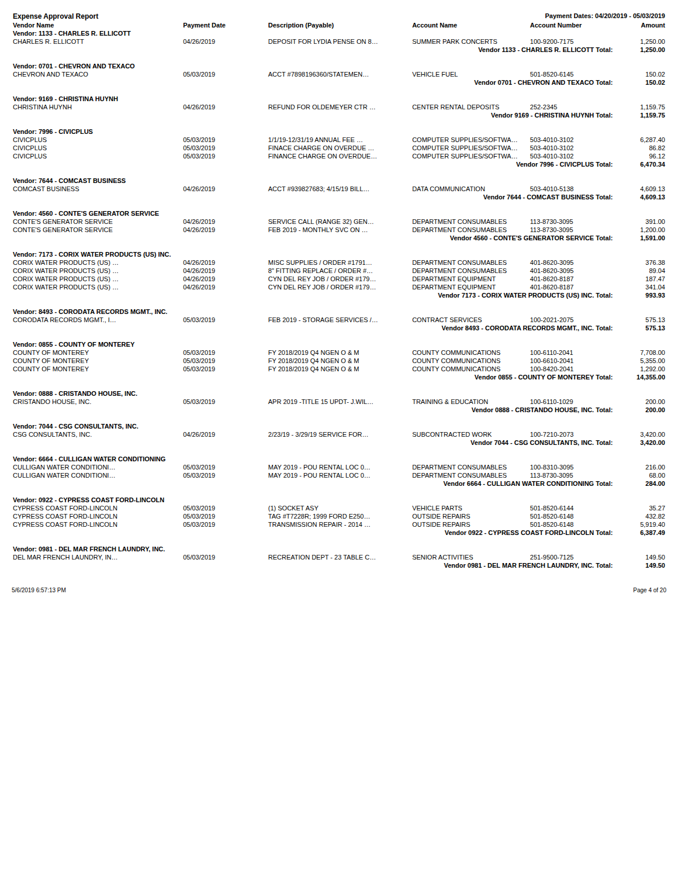| Expense Approval Report | Payment Dates: 04/20/2019 - 05/03/2019 |
| Vendor Name | Payment Date | Description (Payable) | Account Name | Account Number | Amount |
| Vendor: 1133 - CHARLES R. ELLICOTT |
| CHARLES R. ELLICOTT | 04/26/2019 | DEPOSIT FOR LYDIA PENSE ON 8… | SUMMER PARK CONCERTS | 100-9200-7175 | 1,250.00 |
| Vendor 1133 - CHARLES R. ELLICOTT Total: | 1,250.00 |
| Vendor: 0701 - CHEVRON AND TEXACO |
| CHEVRON AND TEXACO | 05/03/2019 | ACCT #7898196360/STATEMEN… | VEHICLE FUEL | 501-8520-6145 | 150.02 |
| Vendor 0701 - CHEVRON AND TEXACO Total: | 150.02 |
| Vendor: 9169 - CHRISTINA HUYNH |
| CHRISTINA HUYNH | 04/26/2019 | REFUND FOR OLDEMEYER CTR … | CENTER RENTAL DEPOSITS | 252-2345 | 1,159.75 |
| Vendor 9169 - CHRISTINA HUYNH Total: | 1,159.75 |
| Vendor: 7996 - CIVICPLUS |
| CIVICPLUS | 05/03/2019 | 1/1/19-12/31/19 ANNUAL FEE … | COMPUTER SUPPLIES/SOFTWA… | 503-4010-3102 | 6,287.40 |
| CIVICPLUS | 05/03/2019 | FINACE CHARGE ON OVERDUE … | COMPUTER SUPPLIES/SOFTWA… | 503-4010-3102 | 86.82 |
| CIVICPLUS | 05/03/2019 | FINANCE CHARGE ON OVERDUE… | COMPUTER SUPPLIES/SOFTWA… | 503-4010-3102 | 96.12 |
| Vendor 7996 - CIVICPLUS Total: | 6,470.34 |
| Vendor: 7644 - COMCAST BUSINESS |
| COMCAST BUSINESS | 04/26/2019 | ACCT #939827683; 4/15/19 BILL… | DATA COMMUNICATION | 503-4010-5138 | 4,609.13 |
| Vendor 7644 - COMCAST BUSINESS Total: | 4,609.13 |
| Vendor: 4560 - CONTE'S GENERATOR SERVICE |
| CONTE'S GENERATOR SERVICE | 04/26/2019 | SERVICE CALL (RANGE 32) GEN… | DEPARTMENT CONSUMABLES | 113-8730-3095 | 391.00 |
| CONTE'S GENERATOR SERVICE | 04/26/2019 | FEB 2019 - MONTHLY SVC ON … | DEPARTMENT CONSUMABLES | 113-8730-3095 | 1,200.00 |
| Vendor 4560 - CONTE'S GENERATOR SERVICE Total: | 1,591.00 |
| Vendor: 7173 - CORIX WATER PRODUCTS (US) INC. |
| CORIX WATER PRODUCTS (US) … | 04/26/2019 | MISC SUPPLIES / ORDER #1791… | DEPARTMENT CONSUMABLES | 401-8620-3095 | 376.38 |
| CORIX WATER PRODUCTS (US) … | 04/26/2019 | 8" FITTING REPLACE / ORDER #… | DEPARTMENT CONSUMABLES | 401-8620-3095 | 89.04 |
| CORIX WATER PRODUCTS (US) … | 04/26/2019 | CYN DEL REY JOB / ORDER #179… | DEPARTMENT EQUIPMENT | 401-8620-8187 | 187.47 |
| CORIX WATER PRODUCTS (US) … | 04/26/2019 | CYN DEL REY JOB / ORDER #179… | DEPARTMENT EQUIPMENT | 401-8620-8187 | 341.04 |
| Vendor 7173 - CORIX WATER PRODUCTS (US) INC. Total: | 993.93 |
| Vendor: 8493 - CORODATA RECORDS MGMT., INC. |
| CORODATA RECORDS MGMT., I… | 05/03/2019 | FEB 2019 - STORAGE SERVICES /… | CONTRACT SERVICES | 100-2021-2075 | 575.13 |
| Vendor 8493 - CORODATA RECORDS MGMT., INC. Total: | 575.13 |
| Vendor: 0855 - COUNTY OF MONTEREY |
| COUNTY OF MONTEREY | 05/03/2019 | FY 2018/2019 Q4 NGEN O & M | COUNTY COMMUNICATIONS | 100-6110-2041 | 7,708.00 |
| COUNTY OF MONTEREY | 05/03/2019 | FY 2018/2019 Q4 NGEN O & M | COUNTY COMMUNICATIONS | 100-6610-2041 | 5,355.00 |
| COUNTY OF MONTEREY | 05/03/2019 | FY 2018/2019 Q4 NGEN O & M | COUNTY COMMUNICATIONS | 100-8420-2041 | 1,292.00 |
| Vendor 0855 - COUNTY OF MONTEREY Total: | 14,355.00 |
| Vendor: 0888 - CRISTANDO HOUSE, INC. |
| CRISTANDO HOUSE, INC. | 05/03/2019 | APR 2019 -TITLE 15 UPDT- J.WIL… | TRAINING & EDUCATION | 100-6110-1029 | 200.00 |
| Vendor 0888 - CRISTANDO HOUSE, INC. Total: | 200.00 |
| Vendor: 7044 - CSG CONSULTANTS, INC. |
| CSG CONSULTANTS, INC. | 04/26/2019 | 2/23/19 - 3/29/19 SERVICE FOR… | SUBCONTRACTED WORK | 100-7210-2073 | 3,420.00 |
| Vendor 7044 - CSG CONSULTANTS, INC. Total: | 3,420.00 |
| Vendor: 6664 - CULLIGAN WATER CONDITIONING |
| CULLIGAN WATER CONDITIONI… | 05/03/2019 | MAY 2019 - POU RENTAL LOC 0… | DEPARTMENT CONSUMABLES | 100-8310-3095 | 216.00 |
| CULLIGAN WATER CONDITIONI… | 05/03/2019 | MAY 2019 - POU RENTAL LOC 0… | DEPARTMENT CONSUMABLES | 113-8730-3095 | 68.00 |
| Vendor 6664 - CULLIGAN WATER CONDITIONING Total: | 284.00 |
| Vendor: 0922 - CYPRESS COAST FORD-LINCOLN |
| CYPRESS COAST FORD-LINCOLN | 05/03/2019 | (1) SOCKET ASY | VEHICLE PARTS | 501-8520-6144 | 35.27 |
| CYPRESS COAST FORD-LINCOLN | 05/03/2019 | TAG #T7228R; 1999 FORD E250… | OUTSIDE REPAIRS | 501-8520-6148 | 432.82 |
| CYPRESS COAST FORD-LINCOLN | 05/03/2019 | TRANSMISSION REPAIR - 2014 … | OUTSIDE REPAIRS | 501-8520-6148 | 5,919.40 |
| Vendor 0922 - CYPRESS COAST FORD-LINCOLN Total: | 6,387.49 |
| Vendor: 0981 - DEL MAR FRENCH LAUNDRY, INC. |
| DEL MAR FRENCH LAUNDRY, IN… | 05/03/2019 | RECREATION DEPT - 23 TABLE C… | SENIOR ACTIVITIES | 251-9500-7125 | 149.50 |
| Vendor 0981 - DEL MAR FRENCH LAUNDRY, INC. Total: | 149.50 |
5/6/2019 6:57:13 PM Page 4 of 20